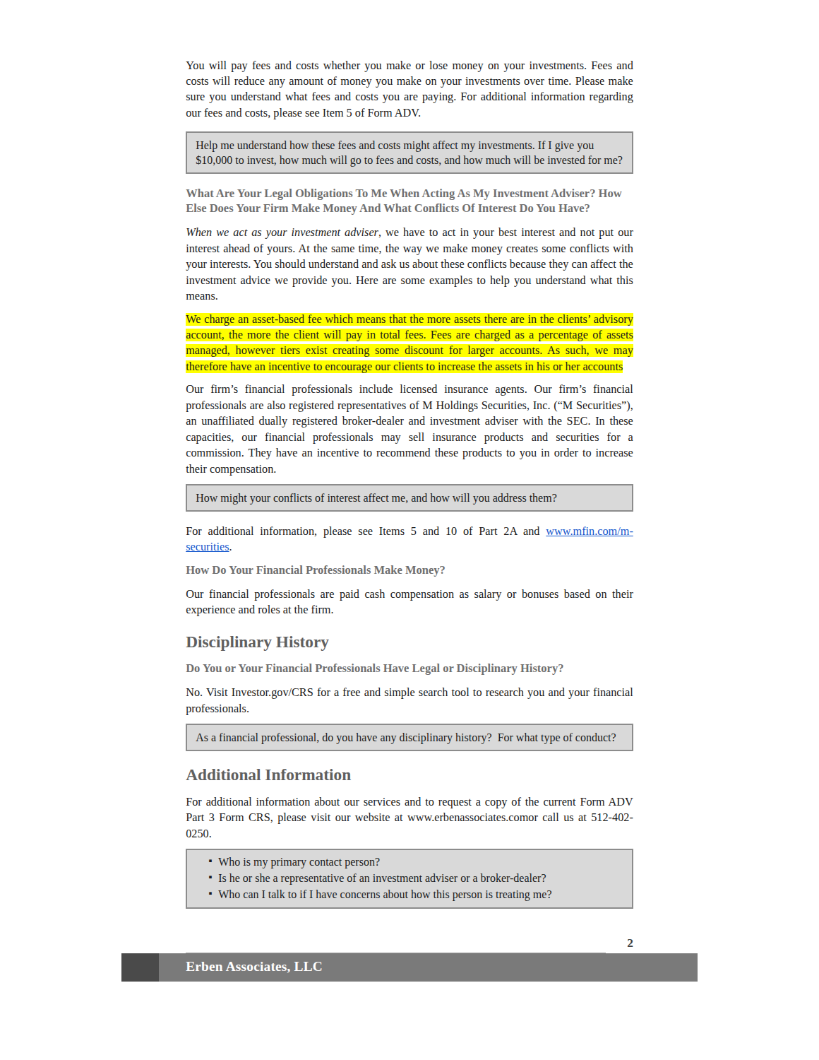You will pay fees and costs whether you make or lose money on your investments. Fees and costs will reduce any amount of money you make on your investments over time. Please make sure you understand what fees and costs you are paying. For additional information regarding our fees and costs, please see Item 5 of Form ADV.
Help me understand how these fees and costs might affect my investments. If I give you $10,000 to invest, how much will go to fees and costs, and how much will be invested for me?
What Are Your Legal Obligations To Me When Acting As My Investment Adviser? How Else Does Your Firm Make Money And What Conflicts Of Interest Do You Have?
When we act as your investment adviser, we have to act in your best interest and not put our interest ahead of yours. At the same time, the way we make money creates some conflicts with your interests. You should understand and ask us about these conflicts because they can affect the investment advice we provide you. Here are some examples to help you understand what this means.
We charge an asset-based fee which means that the more assets there are in the clients’ advisory account, the more the client will pay in total fees. Fees are charged as a percentage of assets managed, however tiers exist creating some discount for larger accounts. As such, we may therefore have an incentive to encourage our clients to increase the assets in his or her accounts
Our firm’s financial professionals include licensed insurance agents. Our firm’s financial professionals are also registered representatives of M Holdings Securities, Inc. (“M Securities”), an unaffiliated dually registered broker-dealer and investment adviser with the SEC. In these capacities, our financial professionals may sell insurance products and securities for a commission. They have an incentive to recommend these products to you in order to increase their compensation.
How might your conflicts of interest affect me, and how will you address them?
For additional information, please see Items 5 and 10 of Part 2A and www.mfin.com/m-securities.
How Do Your Financial Professionals Make Money?
Our financial professionals are paid cash compensation as salary or bonuses based on their experience and roles at the firm.
Disciplinary History
Do You or Your Financial Professionals Have Legal or Disciplinary History?
No. Visit Investor.gov/CRS for a free and simple search tool to research you and your financial professionals.
As a financial professional, do you have any disciplinary history? For what type of conduct?
Additional Information
For additional information about our services and to request a copy of the current Form ADV Part 3 Form CRS, please visit our website at www.erbenassociates.comor call us at 512-402-0250.
Who is my primary contact person?
Is he or she a representative of an investment adviser or a broker-dealer?
Who can I talk to if I have concerns about how this person is treating me?
2
Erben Associates, LLC